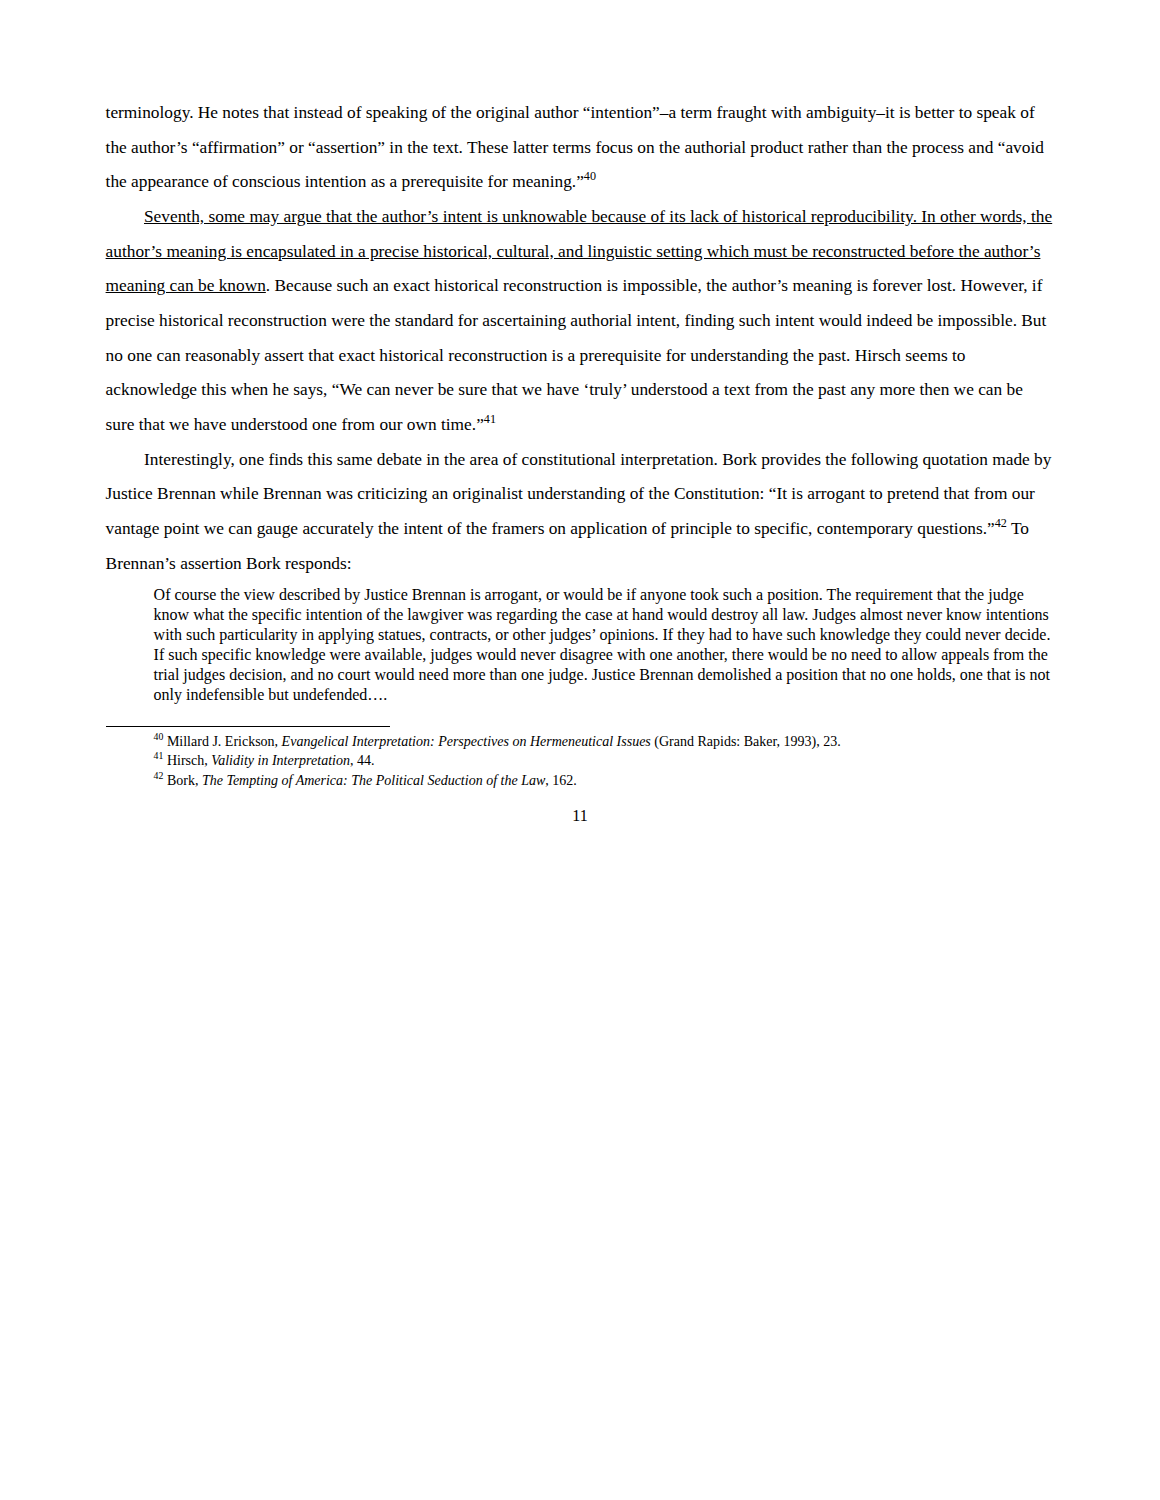terminology. He notes that instead of speaking of the original author “intention”–a term fraught with ambiguity–it is better to speak of the author’s “affirmation” or “assertion” in the text. These latter terms focus on the authorial product rather than the process and “avoid the appearance of conscious intention as a prerequisite for meaning.”40
Seventh, some may argue that the author’s intent is unknowable because of its lack of historical reproducibility. In other words, the author’s meaning is encapsulated in a precise historical, cultural, and linguistic setting which must be reconstructed before the author’s meaning can be known. Because such an exact historical reconstruction is impossible, the author’s meaning is forever lost. However, if precise historical reconstruction were the standard for ascertaining authorial intent, finding such intent would indeed be impossible. But no one can reasonably assert that exact historical reconstruction is a prerequisite for understanding the past. Hirsch seems to acknowledge this when he says, “We can never be sure that we have ‘truly’ understood a text from the past any more then we can be sure that we have understood one from our own time.”41
Interestingly, one finds this same debate in the area of constitutional interpretation. Bork provides the following quotation made by Justice Brennan while Brennan was criticizing an originalist understanding of the Constitution: “It is arrogant to pretend that from our vantage point we can gauge accurately the intent of the framers on application of principle to specific, contemporary questions.”42 To Brennan’s assertion Bork responds:
Of course the view described by Justice Brennan is arrogant, or would be if anyone took such a position. The requirement that the judge know what the specific intention of the lawgiver was regarding the case at hand would destroy all law. Judges almost never know intentions with such particularity in applying statues, contracts, or other judges’ opinions. If they had to have such knowledge they could never decide. If such specific knowledge were available, judges would never disagree with one another, there would be no need to allow appeals from the trial judges decision, and no court would need more than one judge. Justice Brennan demolished a position that no one holds, one that is not only indefensible but undefended….
40 Millard J. Erickson, Evangelical Interpretation: Perspectives on Hermeneutical Issues (Grand Rapids: Baker, 1993), 23.
41 Hirsch, Validity in Interpretation, 44.
42 Bork, The Tempting of America: The Political Seduction of the Law, 162.
11